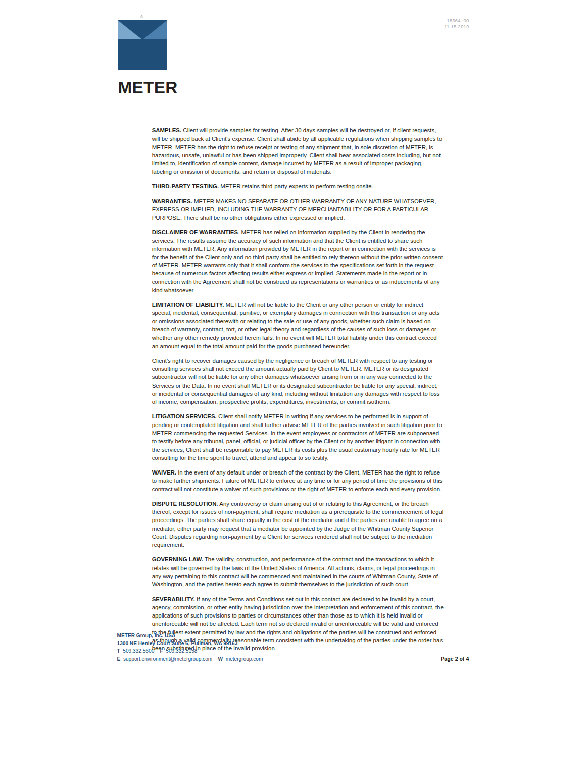18364–00
11.15.2019
®
METER
SAMPLES. Client will provide samples for testing. After 30 days samples will be destroyed or, if client requests, will be shipped back at Client's expense. Client shall abide by all applicable regulations when shipping samples to METER. METER has the right to refuse receipt or testing of any shipment that, in sole discretion of METER, is hazardous, unsafe, unlawful or has been shipped improperly. Client shall bear associated costs including, but not limited to, identification of sample content, damage incurred by METER as a result of improper packaging, labeling or omission of documents, and return or disposal of materials.
THIRD-PARTY TESTING. METER retains third-party experts to perform testing onsite.
WARRANTIES. METER MAKES NO SEPARATE OR OTHER WARRANTY OF ANY NATURE WHATSOEVER, EXPRESS OR IMPLIED, INCLUDING THE WARRANTY OF MERCHANTABILITY OR FOR A PARTICULAR PURPOSE. There shall be no other obligations either expressed or implied.
DISCLAIMER OF WARRANTIES. METER has relied on information supplied by the Client in rendering the services. The results assume the accuracy of such information and that the Client is entitled to share such information with METER. Any information provided by METER in the report or in connection with the services is for the benefit of the Client only and no third-party shall be entitled to rely thereon without the prior written consent of METER. METER warrants only that it shall conform the services to the specifications set forth in the request because of numerous factors affecting results either express or implied. Statements made in the report or in connection with the Agreement shall not be construed as representations or warranties or as inducements of any kind whatsoever.
LIMITATION OF LIABILITY. METER will not be liable to the Client or any other person or entity for indirect special, incidental, consequential, punitive, or exemplary damages in connection with this transaction or any acts or omissions associated therewith or relating to the sale or use of any goods, whether such claim is based on breach of warranty, contract, tort, or other legal theory and regardless of the causes of such loss or damages or whether any other remedy provided herein fails. In no event will METER total liability under this contract exceed an amount equal to the total amount paid for the goods purchased hereunder.
Client's right to recover damages caused by the negligence or breach of METER with respect to any testing or consulting services shall not exceed the amount actually paid by Client to METER. METER or its designated subcontractor will not be liable for any other damages whatsoever arising from or in any way connected to the Services or the Data. In no event shall METER or its designated subcontractor be liable for any special, indirect, or incidental or consequential damages of any kind, including without limitation any damages with respect to loss of income, compensation, prospective profits, expenditures, investments, or commit isotherm.
LITIGATION SERVICES. Client shall notify METER in writing if any services to be performed is in support of pending or contemplated litigation and shall further advise METER of the parties involved in such litigation prior to METER commencing the requested Services. In the event employees or contractors of METER are subpoenaed to testify before any tribunal, panel, official, or judicial officer by the Client or by another litigant in connection with the services, Client shall be responsible to pay METER its costs plus the usual customary hourly rate for METER consulting for the time spent to travel, attend and appear to so testify.
WAIVER. In the event of any default under or breach of the contract by the Client, METER has the right to refuse to make further shipments. Failure of METER to enforce at any time or for any period of time the provisions of this contract will not constitute a waiver of such provisions or the right of METER to enforce each and every provision.
DISPUTE RESOLUTION. Any controversy or claim arising out of or relating to this Agreement, or the breach thereof, except for issues of non-payment, shall require mediation as a prerequisite to the commencement of legal proceedings. The parties shall share equally in the cost of the mediator and if the parties are unable to agree on a mediator, either party may request that a mediator be appointed by the Judge of the Whitman County Superior Court. Disputes regarding non-payment by a Client for services rendered shall not be subject to the mediation requirement.
GOVERNING LAW. The validity, construction, and performance of the contract and the transactions to which it relates will be governed by the laws of the United States of America. All actions, claims, or legal proceedings in any way pertaining to this contract will be commenced and maintained in the courts of Whitman County, State of Washington, and the parties hereto each agree to submit themselves to the jurisdiction of such court.
SEVERABILITY. If any of the Terms and Conditions set out in this contact are declared to be invalid by a court, agency, commission, or other entity having jurisdiction over the interpretation and enforcement of this contract, the applications of such provisions to parties or circumstances other than those as to which it is held invalid or unenforceable will not be affected. Each term not so declared invalid or unenforceable will be valid and enforced to the fullest extent permitted by law and the rights and obligations of the parties will be construed and enforced as though a valid commercially reasonable term consistent with the undertaking of the parties under the order has been substituted in place of the invalid provision.
METER Group, Inc. USA
1300 NE Henley Court Suite 6, Pullman, WA 99163
T 509.332.5600 F 509.332.5158
E support.environment@metergroup.com W metergroup.com
Page 2 of 4